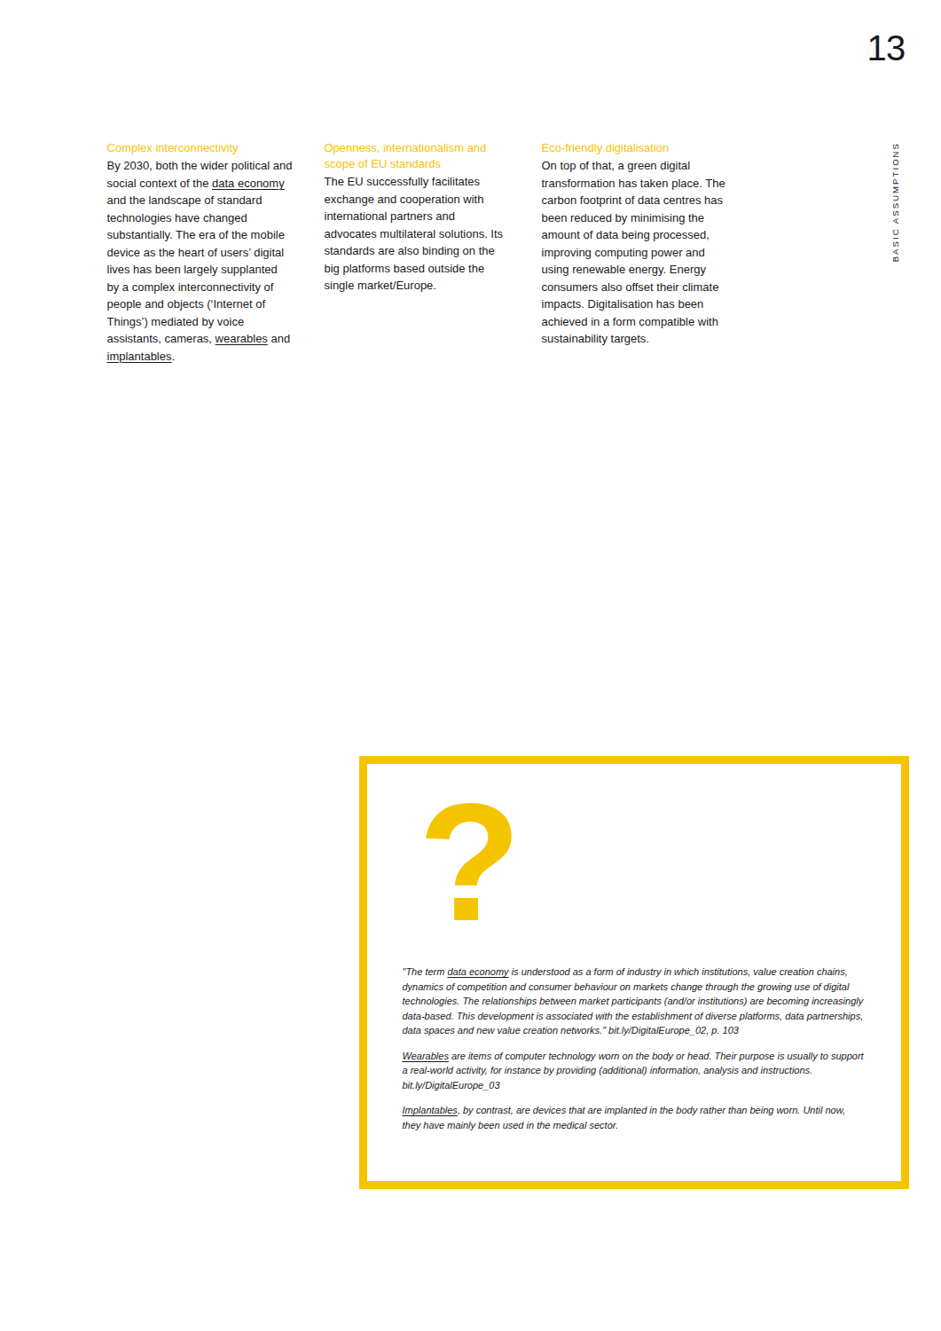13
Basic Assumptions
Complex interconnectivity
By 2030, both the wider political and social context of the data economy and the landscape of standard technologies have changed substantially. The era of the mobile device as the heart of users’ digital lives has been largely supplanted by a complex interconnectivity of people and objects (‘Internet of Things’) mediated by voice assistants, cameras, wearables and implantables.
Openness, internationalism and scope of EU standards
The EU successfully facilitates exchange and cooperation with international partners and advocates multilateral solutions. Its standards are also binding on the big platforms based outside the single market/Europe.
Eco-friendly digitalisation
On top of that, a green digital transformation has taken place. The carbon footprint of data centres has been reduced by minimising the amount of data being processed, improving computing power and using renewable energy. Energy consumers also offset their climate impacts. Digitalisation has been achieved in a form compatible with sustainability targets.
?
"The term data economy is understood as a form of industry in which institutions, value creation chains, dynamics of competition and consumer behaviour on markets change through the growing use of digital technologies. The relationships between market participants (and/or institutions) are becoming increasingly data-based. This development is associated with the establishment of diverse platforms, data partnerships, data spaces and new value creation networks." bit.ly/DigitalEurope_02, p. 103
Wearables are items of computer technology worn on the body or head. Their purpose is usually to support a real-world activity, for instance by providing (additional) information, analysis and instructions.
bit.ly/DigitalEurope_03
Implantables, by contrast, are devices that are implanted in the body rather than being worn. Until now, they have mainly been used in the medical sector.